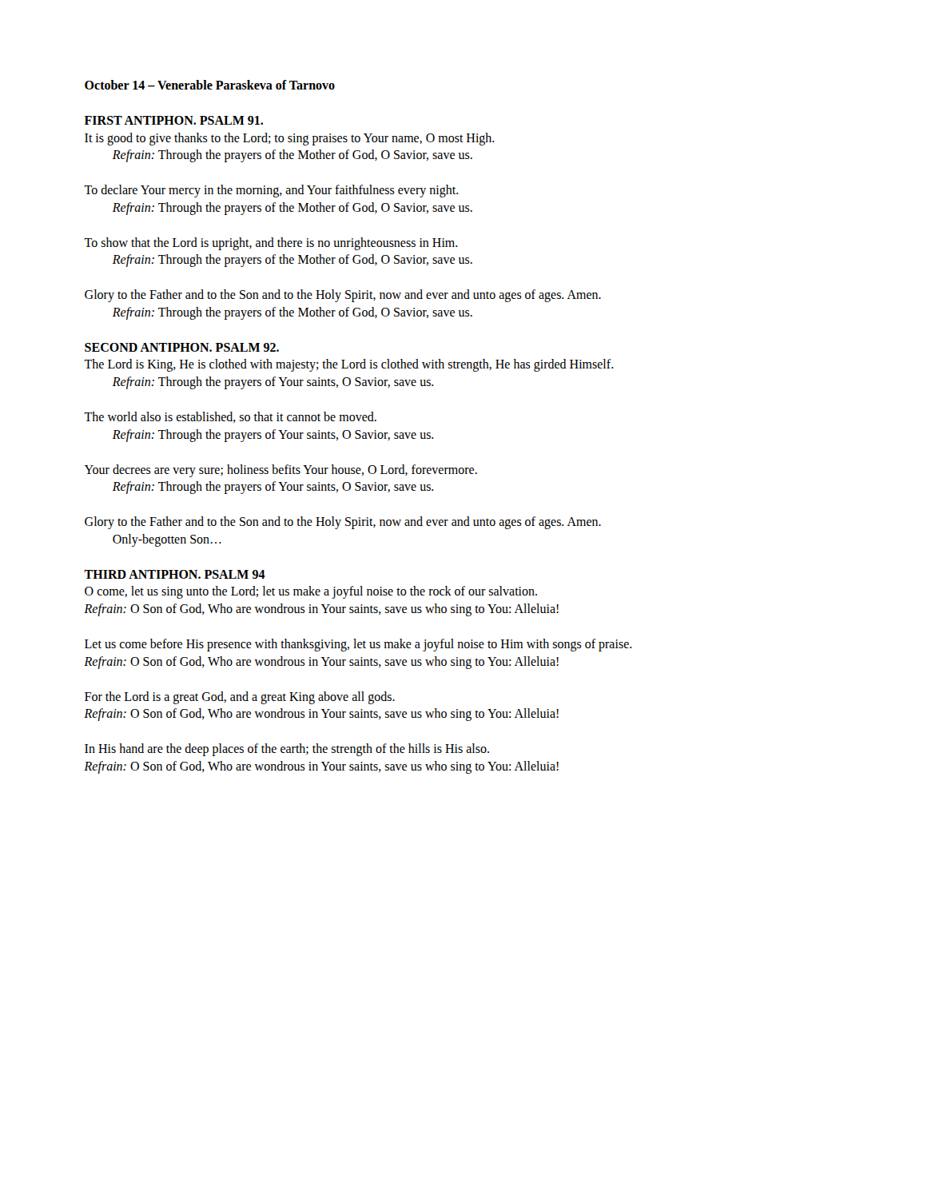October 14 – Venerable Paraskeva of Tarnovo
FIRST ANTIPHON. PSALM 91.
It is good to give thanks to the Lord; to sing praises to Your name, O most High.
Refrain: Through the prayers of the Mother of God, O Savior, save us.
To declare Your mercy in the morning, and Your faithfulness every night.
Refrain: Through the prayers of the Mother of God, O Savior, save us.
To show that the Lord is upright, and there is no unrighteousness in Him.
Refrain: Through the prayers of the Mother of God, O Savior, save us.
Glory to the Father and to the Son and to the Holy Spirit, now and ever and unto ages of ages. Amen.
Refrain: Through the prayers of the Mother of God, O Savior, save us.
SECOND ANTIPHON. PSALM 92.
The Lord is King, He is clothed with majesty; the Lord is clothed with strength, He has girded Himself.
Refrain: Through the prayers of Your saints, O Savior, save us.
The world also is established, so that it cannot be moved.
Refrain: Through the prayers of Your saints, O Savior, save us.
Your decrees are very sure; holiness befits Your house, O Lord, forevermore.
Refrain: Through the prayers of Your saints, O Savior, save us.
Glory to the Father and to the Son and to the Holy Spirit, now and ever and unto ages of ages. Amen.
Only-begotten Son…
THIRD ANTIPHON. PSALM 94
O come, let us sing unto the Lord; let us make a joyful noise to the rock of our salvation.
Refrain: O Son of God, Who are wondrous in Your saints, save us who sing to You: Alleluia!
Let us come before His presence with thanksgiving, let us make a joyful noise to Him with songs of praise.
Refrain: O Son of God, Who are wondrous in Your saints, save us who sing to You: Alleluia!
For the Lord is a great God, and a great King above all gods.
Refrain: O Son of God, Who are wondrous in Your saints, save us who sing to You: Alleluia!
In His hand are the deep places of the earth; the strength of the hills is His also.
Refrain: O Son of God, Who are wondrous in Your saints, save us who sing to You: Alleluia!